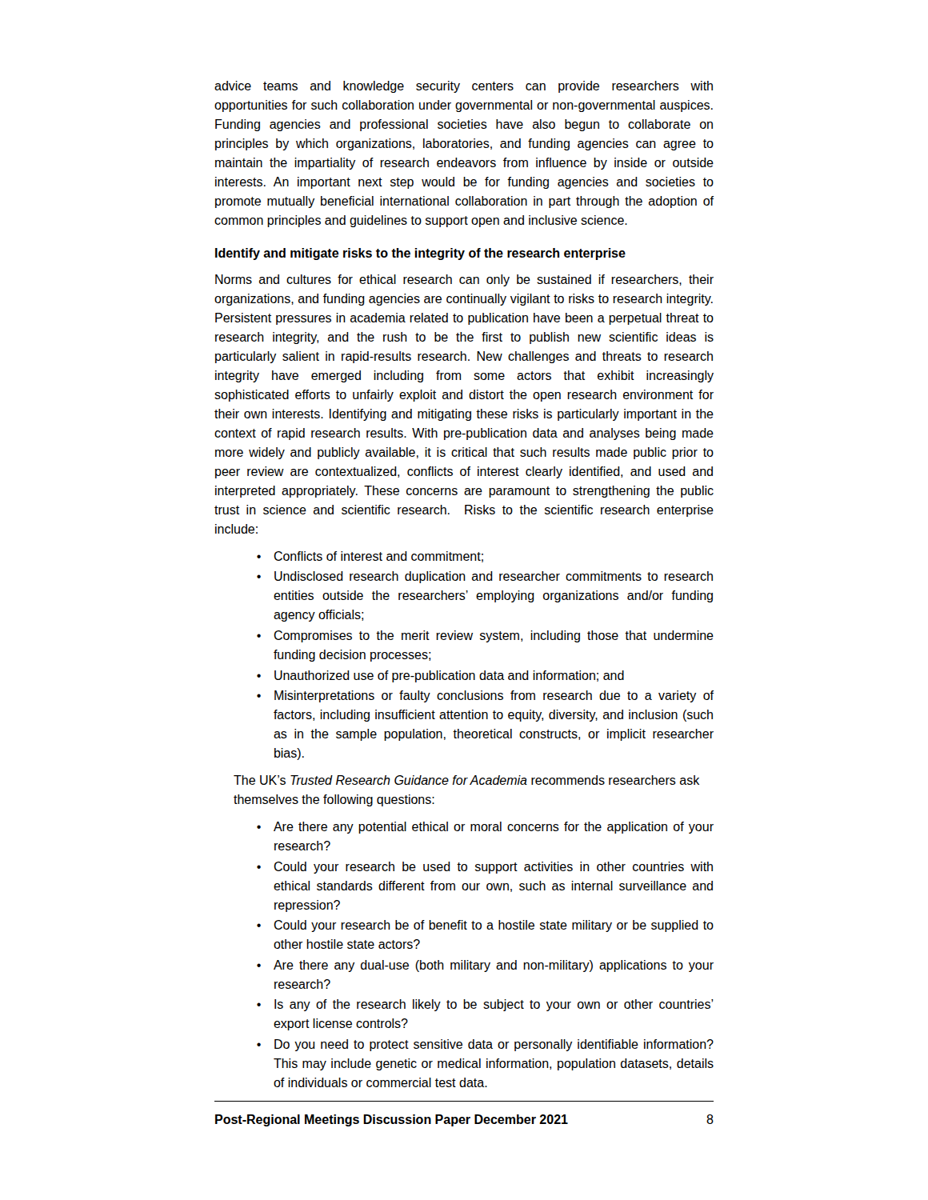advice teams and knowledge security centers can provide researchers with opportunities for such collaboration under governmental or non-governmental auspices. Funding agencies and professional societies have also begun to collaborate on principles by which organizations, laboratories, and funding agencies can agree to maintain the impartiality of research endeavors from influence by inside or outside interests. An important next step would be for funding agencies and societies to promote mutually beneficial international collaboration in part through the adoption of common principles and guidelines to support open and inclusive science.
Identify and mitigate risks to the integrity of the research enterprise
Norms and cultures for ethical research can only be sustained if researchers, their organizations, and funding agencies are continually vigilant to risks to research integrity. Persistent pressures in academia related to publication have been a perpetual threat to research integrity, and the rush to be the first to publish new scientific ideas is particularly salient in rapid-results research. New challenges and threats to research integrity have emerged including from some actors that exhibit increasingly sophisticated efforts to unfairly exploit and distort the open research environment for their own interests. Identifying and mitigating these risks is particularly important in the context of rapid research results. With pre-publication data and analyses being made more widely and publicly available, it is critical that such results made public prior to peer review are contextualized, conflicts of interest clearly identified, and used and interpreted appropriately. These concerns are paramount to strengthening the public trust in science and scientific research. Risks to the scientific research enterprise include:
Conflicts of interest and commitment;
Undisclosed research duplication and researcher commitments to research entities outside the researchers’ employing organizations and/or funding agency officials;
Compromises to the merit review system, including those that undermine funding decision processes;
Unauthorized use of pre-publication data and information; and
Misinterpretations or faulty conclusions from research due to a variety of factors, including insufficient attention to equity, diversity, and inclusion (such as in the sample population, theoretical constructs, or implicit researcher bias).
The UK’s Trusted Research Guidance for Academia recommends researchers ask themselves the following questions:
Are there any potential ethical or moral concerns for the application of your research?
Could your research be used to support activities in other countries with ethical standards different from our own, such as internal surveillance and repression?
Could your research be of benefit to a hostile state military or be supplied to other hostile state actors?
Are there any dual-use (both military and non-military) applications to your research?
Is any of the research likely to be subject to your own or other countries’ export license controls?
Do you need to protect sensitive data or personally identifiable information? This may include genetic or medical information, population datasets, details of individuals or commercial test data.
Post-Regional Meetings Discussion Paper December 2021 8